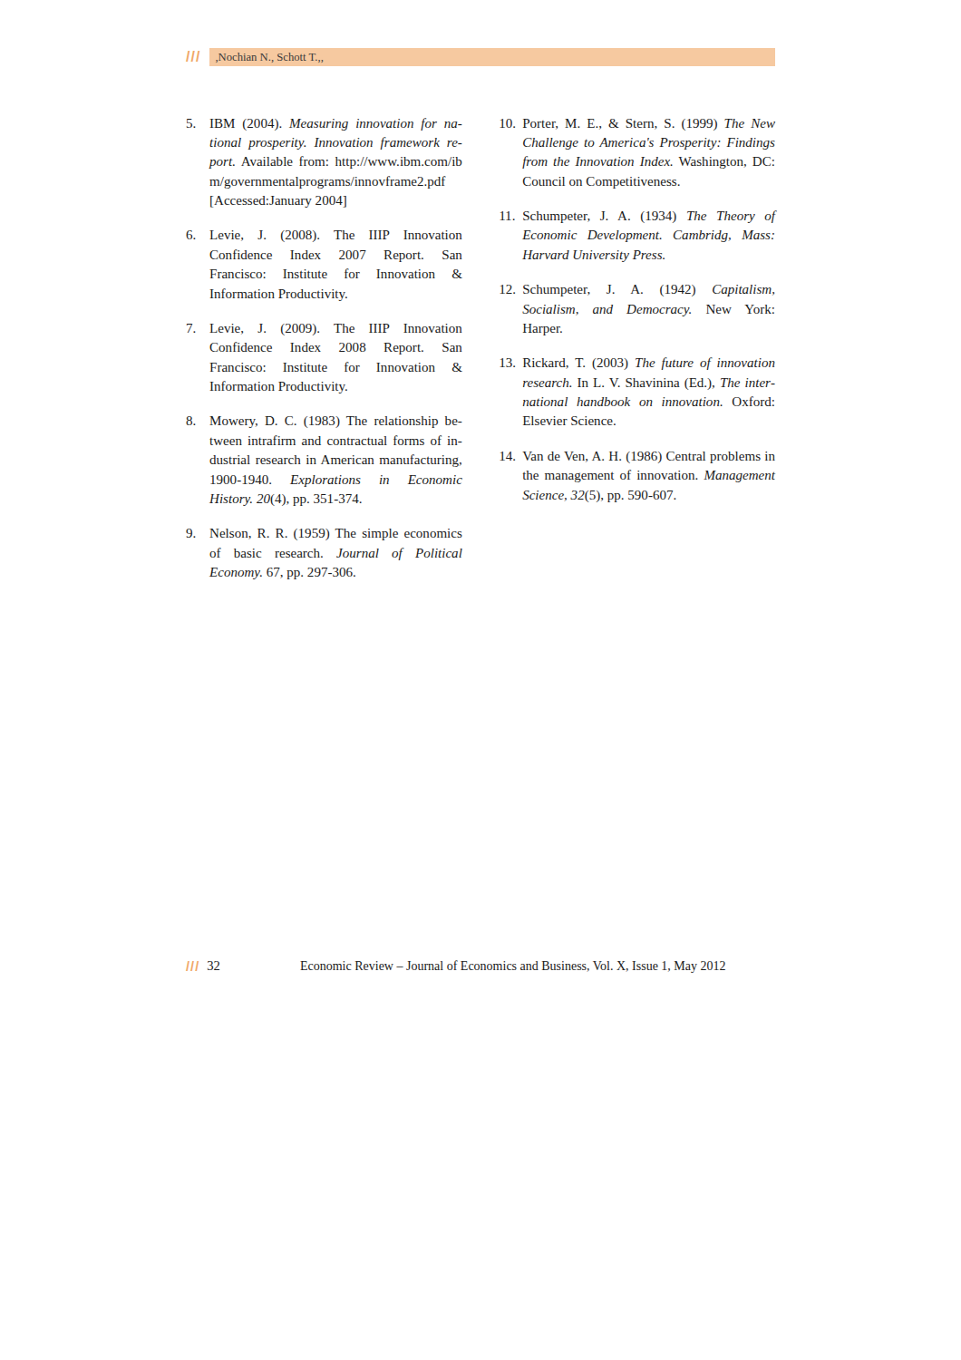///
,Nochian N., Schott T.,,
5. IBM (2004). Measuring innovation for national prosperity. Innovation framework report. Available from: http://www.ibm.com/ibm/governmentalprograms/innovframe2.pdf [Accessed:January 2004]
6. Levie, J. (2008). The IIIP Innovation Confidence Index 2007 Report. San Francisco: Institute for Innovation & Information Productivity.
7. Levie, J. (2009). The IIIP Innovation Confidence Index 2008 Report. San Francisco: Institute for Innovation & Information Productivity.
8. Mowery, D. C. (1983) The relationship between intrafirm and contractual forms of industrial research in American manufacturing, 1900-1940. Explorations in Economic History. 20(4), pp. 351-374.
9. Nelson, R. R. (1959) The simple economics of basic research. Journal of Political Economy. 67, pp. 297-306.
10. Porter, M. E., & Stern, S. (1999) The New Challenge to America's Prosperity: Findings from the Innovation Index. Washington, DC: Council on Competitiveness.
11. Schumpeter, J. A. (1934) The Theory of Economic Development. Cambridg, Mass: Harvard University Press.
12. Schumpeter, J. A. (1942) Capitalism, Socialism, and Democracy. New York: Harper.
13. Rickard, T. (2003) The future of innovation research. In L. V. Shavinina (Ed.), The international handbook on innovation. Oxford: Elsevier Science.
14. Van de Ven, A. H. (1986) Central problems in the management of innovation. Management Science, 32(5), pp. 590-607.
/// 32 Economic Review – Journal of Economics and Business, Vol. X, Issue 1, May 2012